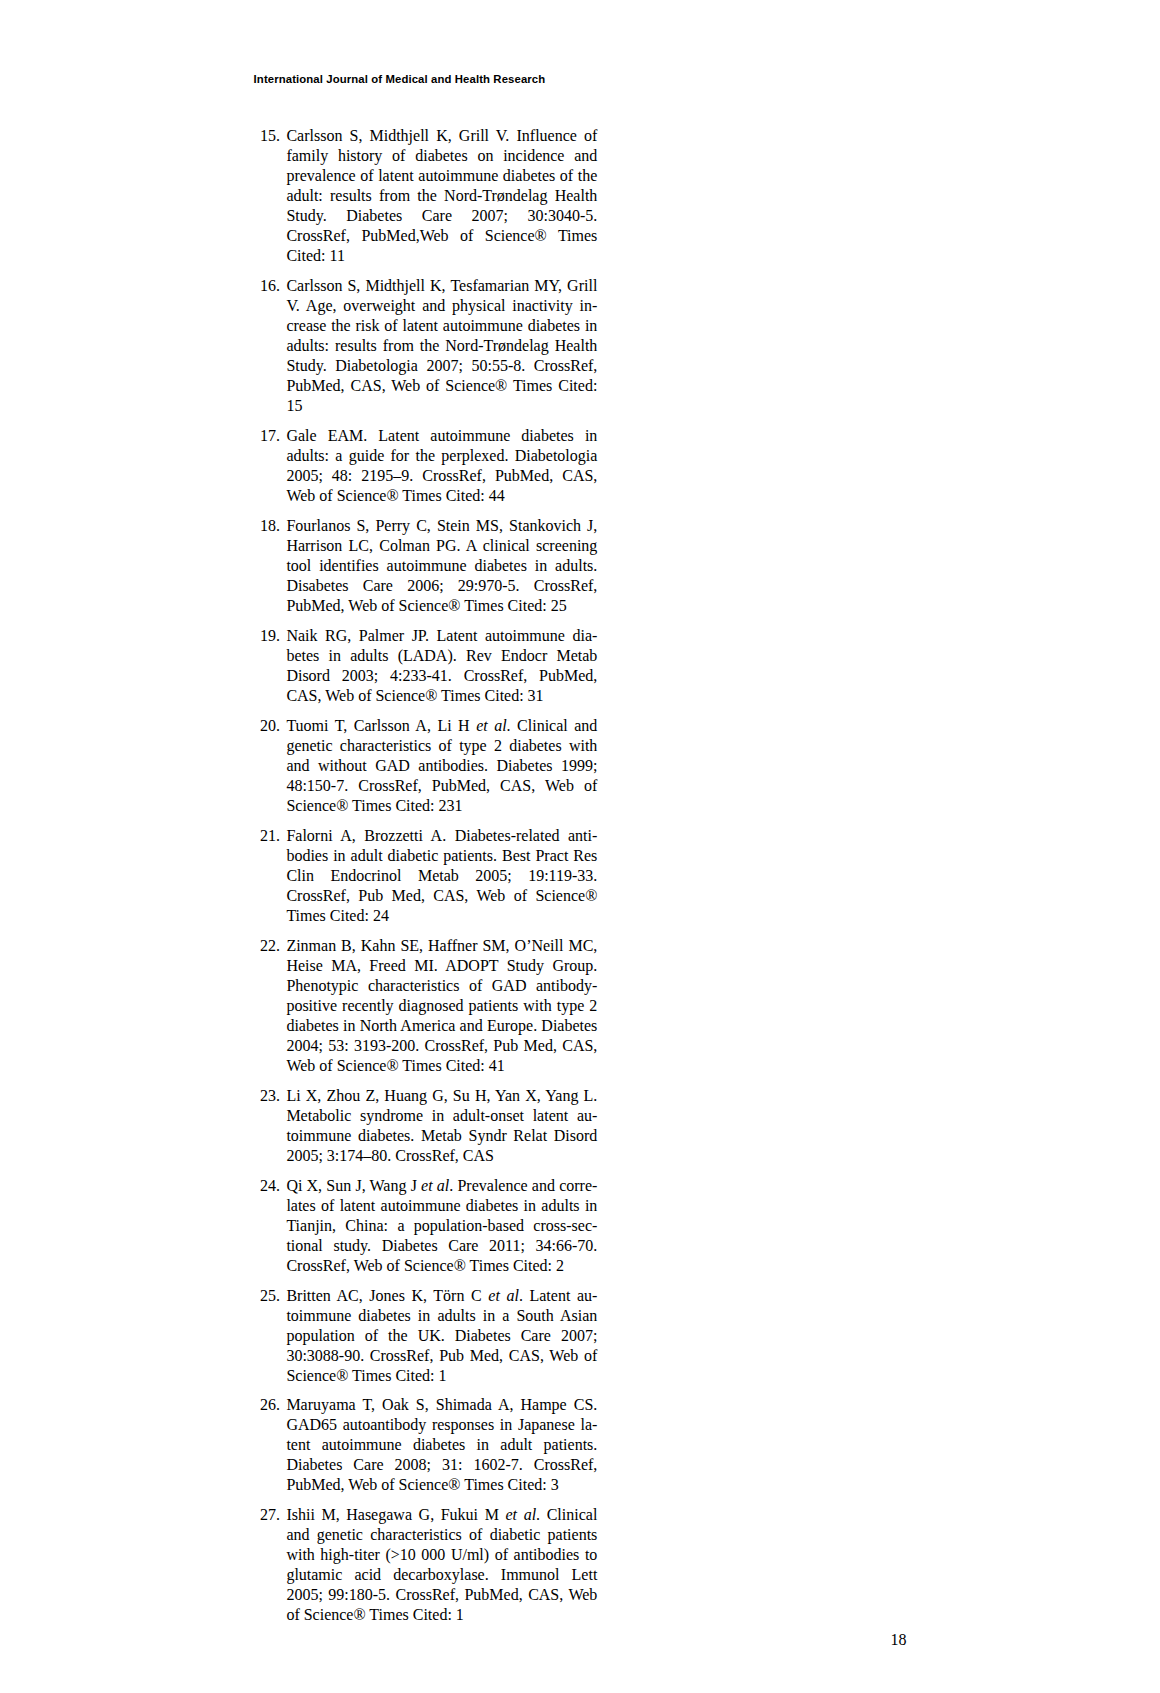International Journal of Medical and Health Research
Carlsson S, Midthjell K, Grill V. Influence of family history of diabetes on incidence and prevalence of latent autoimmune diabetes of the adult: results from the Nord-Trøndelag Health Study. Diabetes Care 2007; 30:3040-5. CrossRef, PubMed,Web of Science® Times Cited: 11
Carlsson S, Midthjell K, Tesfamarian MY, Grill V. Age, overweight and physical inactivity increase the risk of latent autoimmune diabetes in adults: results from the Nord-Trøndelag Health Study. Diabetologia 2007; 50:55-8. CrossRef, PubMed, CAS, Web of Science® Times Cited: 15
Gale EAM. Latent autoimmune diabetes in adults: a guide for the perplexed. Diabetologia 2005; 48: 2195–9. CrossRef, PubMed, CAS, Web of Science® Times Cited: 44
Fourlanos S, Perry C, Stein MS, Stankovich J, Harrison LC, Colman PG. A clinical screening tool identifies autoimmune diabetes in adults. Disabetes Care 2006; 29:970-5. CrossRef, PubMed, Web of Science® Times Cited: 25
Naik RG, Palmer JP. Latent autoimmune diabetes in adults (LADA). Rev Endocr Metab Disord 2003; 4:233-41. CrossRef, PubMed, CAS, Web of Science® Times Cited: 31
Tuomi T, Carlsson A, Li H et al. Clinical and genetic characteristics of type 2 diabetes with and without GAD antibodies. Diabetes 1999; 48:150-7. CrossRef, PubMed, CAS, Web of Science® Times Cited: 231
Falorni A, Brozzetti A. Diabetes-related antibodies in adult diabetic patients. Best Pract Res Clin Endocrinol Metab 2005; 19:119-33. CrossRef, Pub Med, CAS, Web of Science® Times Cited: 24
Zinman B, Kahn SE, Haffner SM, O’Neill MC, Heise MA, Freed MI. ADOPT Study Group. Phenotypic characteristics of GAD antibody-positive recently diagnosed patients with type 2 diabetes in North America and Europe. Diabetes 2004; 53: 3193-200. CrossRef, Pub Med, CAS, Web of Science® Times Cited: 41
Li X, Zhou Z, Huang G, Su H, Yan X, Yang L. Metabolic syndrome in adult-onset latent autoimmune diabetes. Metab Syndr Relat Disord 2005; 3:174–80. CrossRef, CAS
Qi X, Sun J, Wang J et al. Prevalence and correlates of latent autoimmune diabetes in adults in Tianjin, China: a population-based cross-sectional study. Diabetes Care 2011; 34:66-70. CrossRef, Web of Science® Times Cited: 2
Britten AC, Jones K, Törn C et al. Latent autoimmune diabetes in adults in a South Asian population of the UK. Diabetes Care 2007; 30:3088-90. CrossRef, Pub Med, CAS, Web of Science® Times Cited: 1
Maruyama T, Oak S, Shimada A, Hampe CS. GAD65 autoantibody responses in Japanese latent autoimmune diabetes in adult patients. Diabetes Care 2008; 31: 1602-7. CrossRef, PubMed, Web of Science® Times Cited: 3
Ishii M, Hasegawa G, Fukui M et al. Clinical and genetic characteristics of diabetic patients with high-titer (>10 000 U/ml) of antibodies to glutamic acid decarboxylase. Immunol Lett 2005; 99:180-5. CrossRef, PubMed, CAS, Web of Science® Times Cited: 1
18